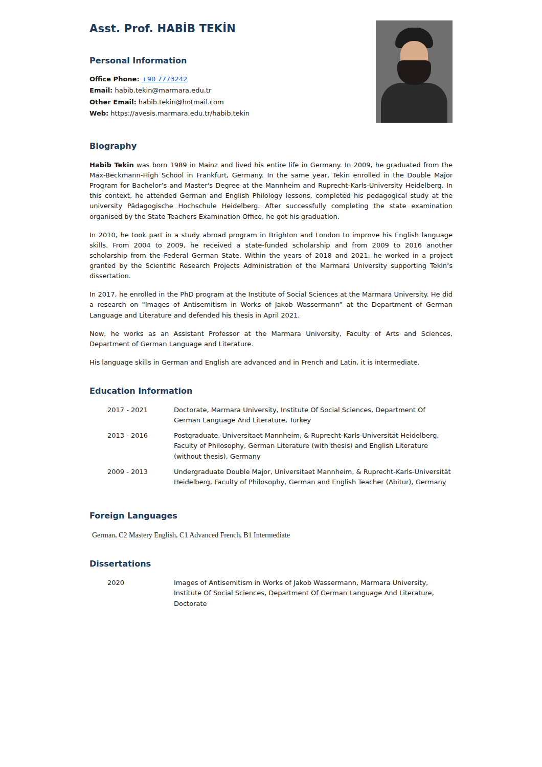Asst. Prof. HABİB TEKİN
Personal Information
Office Phone: +90 7773242
Email: habib.tekin@marmara.edu.tr
Other Email: habib.tekin@hotmail.com
Web: https://avesis.marmara.edu.tr/habib.tekin
Biography
Habib Tekin was born 1989 in Mainz and lived his entire life in Germany. In 2009, he graduated from the Max-Beckmann-High School in Frankfurt, Germany. In the same year, Tekin enrolled in the Double Major Program for Bachelor’s and Master's Degree at the Mannheim and Ruprecht-Karls-University Heidelberg. In this context, he attended German and English Philology lessons, completed his pedagogical study at the university Pädagogische Hochschule Heidelberg. After successfully completing the state examination organised by the State Teachers Examination Office, he got his graduation.
In 2010, he took part in a study abroad program in Brighton and London to improve his English language skills. From 2004 to 2009, he received a state-funded scholarship and from 2009 to 2016 another scholarship from the Federal German State. Within the years of 2018 and 2021, he worked in a project granted by the Scientific Research Projects Administration of the Marmara University supporting Tekin’s dissertation.
In 2017, he enrolled in the PhD program at the Institute of Social Sciences at the Marmara University. He did a research on "Images of Antisemitism in Works of Jakob Wassermann” at the Department of German Language and Literature and defended his thesis in April 2021.
Now, he works as an Assistant Professor at the Marmara University, Faculty of Arts and Sciences, Department of German Language and Literature.
His language skills in German and English are advanced and in French and Latin, it is intermediate.
Education Information
| 2017 - 2021 | Doctorate, Marmara University, Institute Of Social Sciences, Department Of German Language And Literature, Turkey |
| 2013 - 2016 | Postgraduate, Universitaet Mannheim, & Ruprecht-Karls-Universität Heidelberg, Faculty of Philosophy, German Literature (with thesis) and English Literature (without thesis), Germany |
| 2009 - 2013 | Undergraduate Double Major, Universitaet Mannheim, & Ruprecht-Karls-Universität Heidelberg, Faculty of Philosophy, German and English Teacher (Abitur), Germany |
Foreign Languages
German, C2 Mastery English, C1 Advanced French, B1 Intermediate
Dissertations
| 2020 | Images of Antisemitism in Works of Jakob Wassermann, Marmara University, Institute Of Social Sciences, Department Of German Language And Literature, Doctorate |